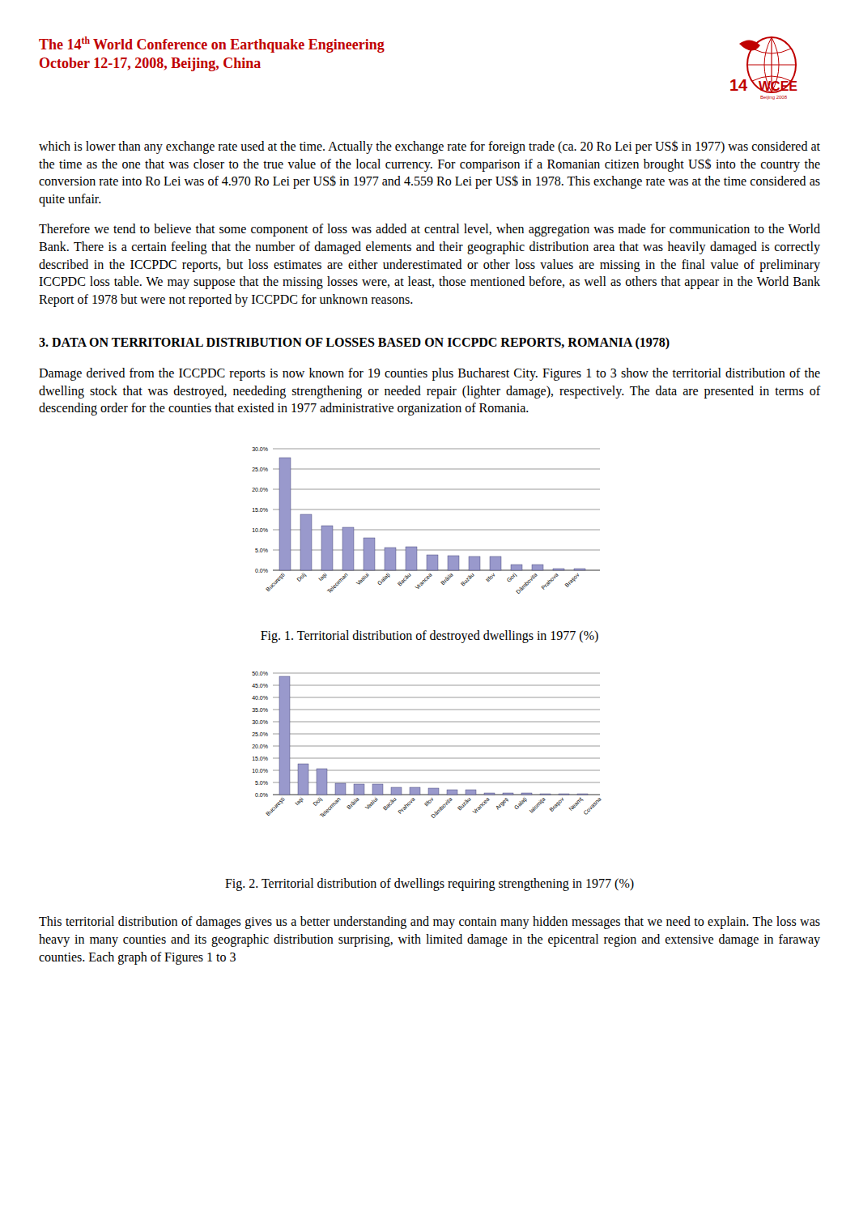The 14th World Conference on Earthquake Engineering
October 12-17, 2008, Beijing, China
14 WCEE Beijing 2008
which is lower than any exchange rate used at the time. Actually the exchange rate for foreign trade (ca. 20 Ro Lei per US$ in 1977) was considered at the time as the one that was closer to the true value of the local currency. For comparison if a Romanian citizen brought US$ into the country the conversion rate into Ro Lei was of 4.970 Ro Lei per US$ in 1977 and 4.559 Ro Lei per US$ in 1978. This exchange rate was at the time considered as quite unfair.
Therefore we tend to believe that some component of loss was added at central level, when aggregation was made for communication to the World Bank. There is a certain feeling that the number of damaged elements and their geographic distribution area that was heavily damaged is correctly described in the ICCPDC reports, but loss estimates are either underestimated or other loss values are missing in the final value of preliminary ICCPDC loss table. We may suppose that the missing losses were, at least, those mentioned before, as well as others that appear in the World Bank Report of 1978 but were not reported by ICCPDC for unknown reasons.
3. DATA ON TERRITORIAL DISTRIBUTION OF LOSSES BASED ON ICCPDC REPORTS, ROMANIA (1978)
Damage derived from the ICCPDC reports is now known for 19 counties plus Bucharest City. Figures 1 to 3 show the territorial distribution of the dwelling stock that was destroyed, neededing strengthening or needed repair (lighter damage), respectively. The data are presented in terms of descending order for the counties that existed in 1977 administrative organization of Romania.
30.0% 25.0% 20.0% 15.0% 10.0% 5.0% 0.0% Bucureşti Dolj Iaşi Teleorman Vaslui Galaţi Bacău Vrancea Brăila Buzău Ilfov Gorj Dâmbovita Prahova Braşov
Fig. 1. Territorial distribution of destroyed dwellings in 1977 (%)
50.0% 45.0% 40.0% 35.0% 30.0% 25.0% 20.0% 15.0% 10.0% 5.0% 0.0% Bucureşti Iaşi Dolj Teleorman Brăila Vaslui Bacău Prahova Ilfov Dâmbovita Buzău Vrancea Argeş Galaţi Ialomiţa Braşov Neamţ Covasna
Fig. 2. Territorial distribution of dwellings requiring strengthening in 1977 (%)
This territorial distribution of damages gives us a better understanding and may contain many hidden messages that we need to explain. The loss was heavy in many counties and its geographic distribution surprising, with limited damage in the epicentral region and extensive damage in faraway counties. Each graph of Figures 1 to 3